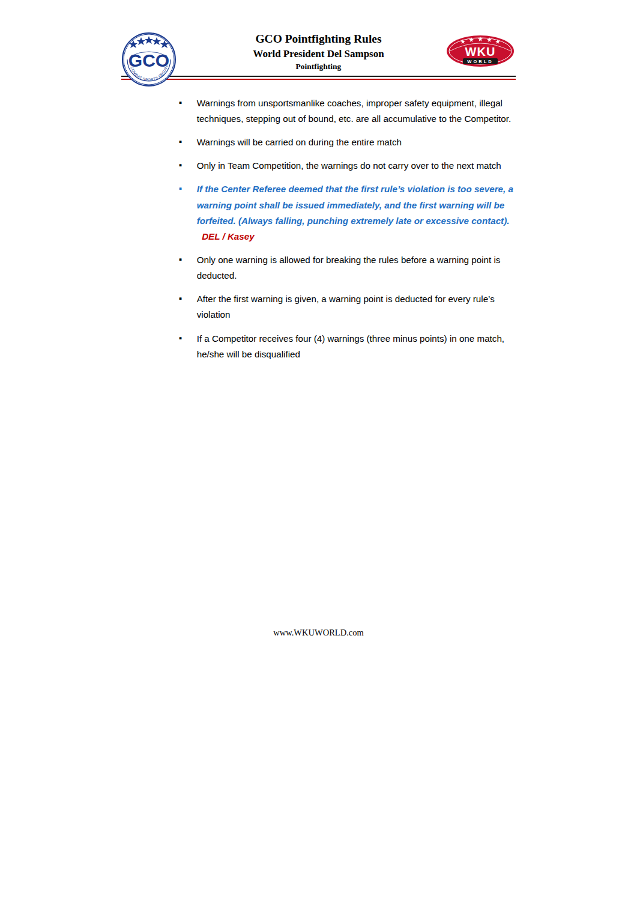GCO GLOBAL COMBAT SPORTS ORGANIZATION
WKU WORLD
GCO Pointfighting Rules
World President Del Sampson
Pointfighting
Warnings from unsportsmanlike coaches, improper safety equipment, illegal techniques, stepping out of bound, etc. are all accumulative to the Competitor.
Warnings will be carried on during the entire match
Only in Team Competition, the warnings do not carry over to the next match
If the Center Referee deemed that the first rule’s violation is too severe, a warning point shall be issued immediately, and the first warning will be forfeited. (Always falling, punching extremely late or excessive contact). DEL / Kasey
Only one warning is allowed for breaking the rules before a warning point is deducted.
After the first warning is given, a warning point is deducted for every rule’s violation
If a Competitor receives four (4) warnings (three minus points) in one match, he/she will be disqualified
www.WKUWORLD.com